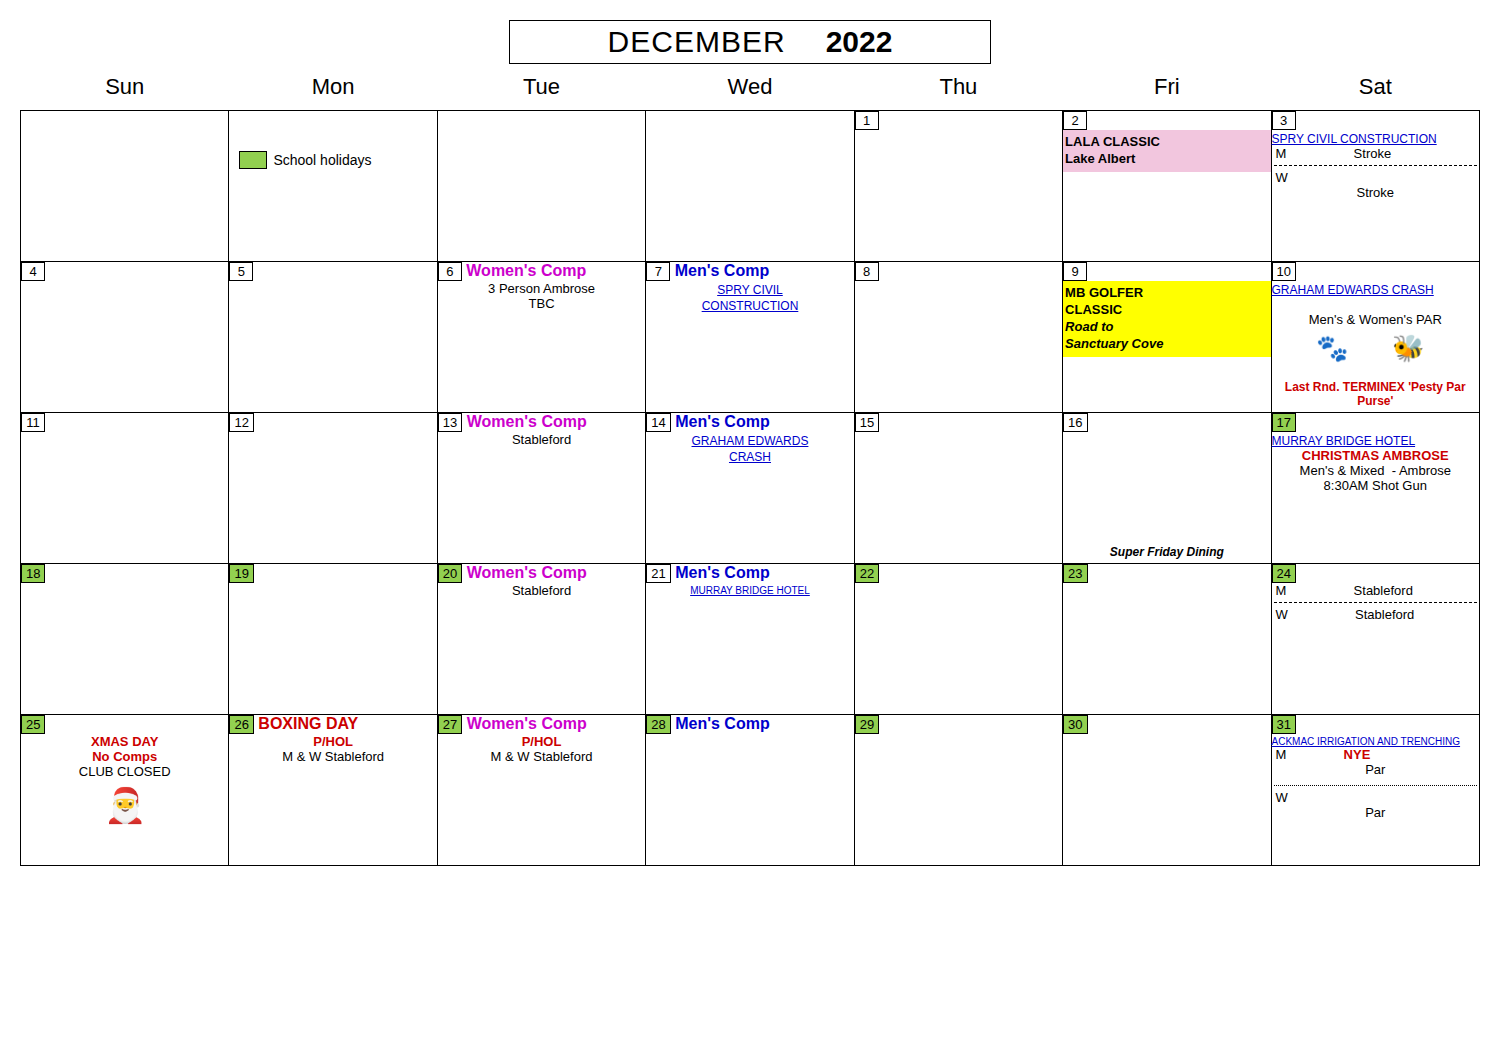DECEMBER 2022
| Sun | Mon | Tue | Wed | Thu | Fri | Sat |
| --- | --- | --- | --- | --- | --- | --- |
| | School holidays | | | 1 | 2 LALA CLASSIC Lake Albert | 3 SPRY CIVIL CONSTRUCTION M Stroke W Stroke |
| 4 | 5 | 6 Women's Comp 3 Person Ambrose TBC | 7 Men's Comp SPRY CIVIL CONSTRUCTION | 8 | 9 MB GOLFER CLASSIC Road to Sanctuary Cove | 10 GRAHAM EDWARDS CRASH Men's & Women's PAR 🐾 🐝 Last Rnd. TERMINEX 'Pesty Par Purse' |
| 11 | 12 | 13 Women's Comp Stableford | 14 Men's Comp GRAHAM EDWARDS CRASH | 15 | 16 Super Friday Dining | 17 MURRAY BRIDGE HOTEL CHRISTMAS AMBROSE Men's & Mixed - Ambrose 8:30AM Shot Gun |
| 18 | 19 | 20 Women's Comp Stableford | 21 Men's Comp MURRAY BRIDGE HOTEL | 22 | 23 | 24 M Stableford W Stableford |
| 25 XMAS DAY No Comps CLUB CLOSED 🎅 | 26 BOXING DAY P/HOL M & W Stableford | 27 Women's Comp P/HOL M & W Stableford | 28 Men's Comp | 29 | 30 | 31 ACKMAC IRRIGATION AND TRENCHING M NYE Par W Par |